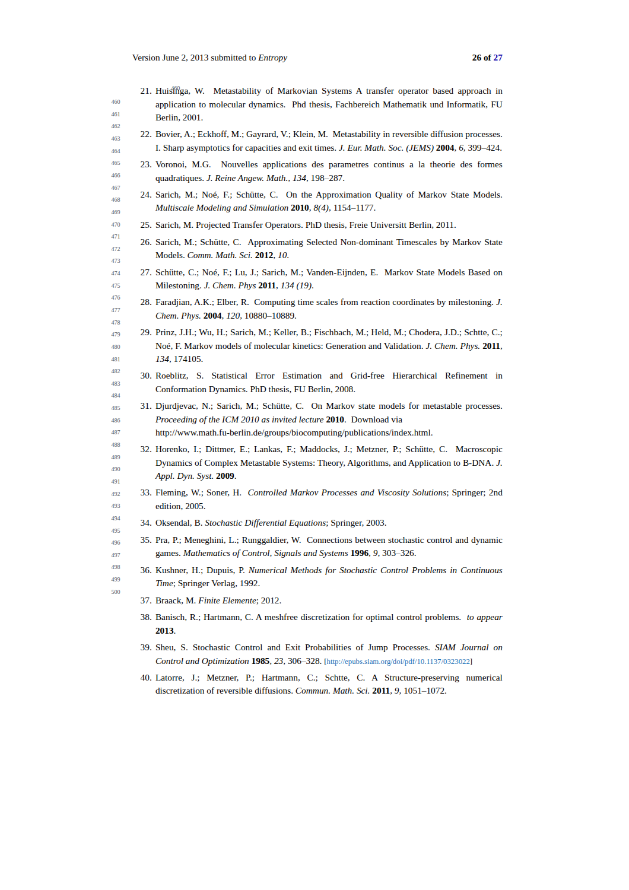Version June 2, 2013 submitted to Entropy
26 of 27
460 Huisinga, W. Metastability of Markovian Systems A transfer operator based approach in application to molecular dynamics. Phd thesis, Fachbereich Mathematik und Informatik, FU Berlin, 2001.
Bovier, A.; Eckhoff, M.; Gayrard, V.; Klein, M. Metastability in reversible diffusion processes. I. Sharp asymptotics for capacities and exit times. J. Eur. Math. Soc. (JEMS) 2004, 6, 399–424.
Voronoi, M.G. Nouvelles applications des parametres continus a la theorie des formes quadratiques. J. Reine Angew. Math., 134, 198–287.
Sarich, M.; Noé, F.; Schütte, C. On the Approximation Quality of Markov State Models. Multiscale Modeling and Simulation 2010, 8(4), 1154–1177.
Sarich, M. Projected Transfer Operators. PhD thesis, Freie Universitt Berlin, 2011.
Sarich, M.; Schütte, C. Approximating Selected Non-dominant Timescales by Markov State Models. Comm. Math. Sci. 2012, 10.
Schütte, C.; Noé, F.; Lu, J.; Sarich, M.; Vanden-Eijnden, E. Markov State Models Based on Milestoning. J. Chem. Phys 2011, 134 (19).
Faradjian, A.K.; Elber, R. Computing time scales from reaction coordinates by milestoning. J. Chem. Phys. 2004, 120, 10880–10889.
Prinz, J.H.; Wu, H.; Sarich, M.; Keller, B.; Fischbach, M.; Held, M.; Chodera, J.D.; Schtte, C.; Noé, F. Markov models of molecular kinetics: Generation and Validation. J. Chem. Phys. 2011, 134, 174105.
Roeblitz, S. Statistical Error Estimation and Grid-free Hierarchical Refinement in Conformation Dynamics. PhD thesis, FU Berlin, 2008.
Djurdjevac, N.; Sarich, M.; Schütte, C. On Markov state models for metastable processes. Proceeding of the ICM 2010 as invited lecture 2010. Download via http://www.math.fu-berlin.de/groups/biocomputing/publications/index.html.
Horenko, I.; Dittmer, E.; Lankas, F.; Maddocks, J.; Metzner, P.; Schütte, C. Macroscopic Dynamics of Complex Metastable Systems: Theory, Algorithms, and Application to B-DNA. J. Appl. Dyn. Syst. 2009.
Fleming, W.; Soner, H. Controlled Markov Processes and Viscosity Solutions; Springer; 2nd edition, 2005.
Oksendal, B. Stochastic Differential Equations; Springer, 2003.
Pra, P.; Meneghini, L.; Runggaldier, W. Connections between stochastic control and dynamic games. Mathematics of Control, Signals and Systems 1996, 9, 303–326.
Kushner, H.; Dupuis, P. Numerical Methods for Stochastic Control Problems in Continuous Time; Springer Verlag, 1992.
Braack, M. Finite Elemente; 2012.
Banisch, R.; Hartmann, C. A meshfree discretization for optimal control problems. to appear 2013.
Sheu, S. Stochastic Control and Exit Probabilities of Jump Processes. SIAM Journal on Control and Optimization 1985, 23, 306–328. [http://epubs.siam.org/doi/pdf/10.1137/0323022]
Latorre, J.; Metzner, P.; Hartmann, C.; Schtte, C. A Structure-preserving numerical discretization of reversible diffusions. Commun. Math. Sci. 2011, 9, 1051–1072.
460 461 462 463 464 465 466 467 468 469 470 471 472 473 474 475 476 477 478 479 480 481 482 483 484 485 486 487 488 489 490 491 492 493 494 495 496 497 498 499 500